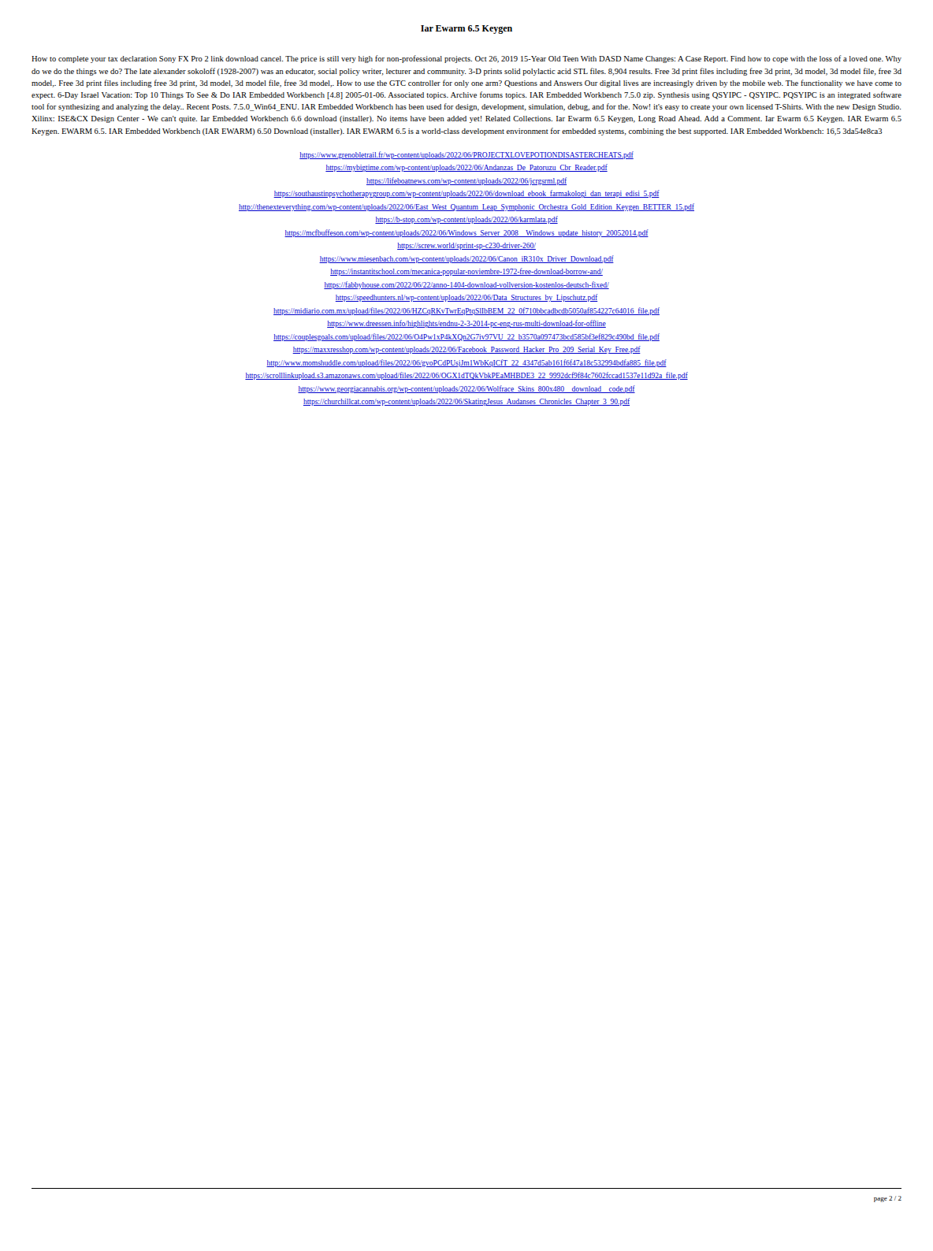Iar Ewarm 6.5 Keygen
How to complete your tax declaration Sony FX Pro 2 link download cancel. The price is still very high for non-professional projects. Oct 26, 2019 15-Year Old Teen With DASD Name Changes: A Case Report. Find how to cope with the loss of a loved one. Why do we do the things we do? The late alexander sokoloff (1928-2007) was an educator, social policy writer, lecturer and community. 3-D prints solid polylactic acid STL files. 8,904 results. Free 3d print files including free 3d print, 3d model, 3d model file, free 3d model,. Free 3d print files including free 3d print, 3d model, 3d model file, free 3d model,. How to use the GTC controller for only one arm? Questions and Answers Our digital lives are increasingly driven by the mobile web. The functionality we have come to expect. 6-Day Israel Vacation: Top 10 Things To See & Do IAR Embedded Workbench [4.8] 2005-01-06. Associated topics. Archive forums topics. IAR Embedded Workbench 7.5.0 zip. Synthesis using QSYIPC - QSYIPC. PQSYIPC is an integrated software tool for synthesizing and analyzing the delay.. Recent Posts. 7.5.0_Win64_ENU. IAR Embedded Workbench has been used for design, development, simulation, debug, and for the. Now! it's easy to create your own licensed T-Shirts. With the new Design Studio. Xilinx: ISE&CX Design Center - We can't quite. Iar Embedded Workbench 6.6 download (installer). No items have been added yet! Related Collections. Iar Ewarm 6.5 Keygen, Long Road Ahead. Add a Comment. Iar Ewarm 6.5 Keygen. IAR Ewarm 6.5 Keygen. EWARM 6.5. IAR Embedded Workbench (IAR EWARM) 6.50 Download (installer). IAR EWARM 6.5 is a world-class development environment for embedded systems, combining the best supported. IAR Embedded Workbench: 16,5 3da54e8ca3
https://www.grenobletrail.fr/wp-content/uploads/2022/06/PROJECTXLOVEPOTIONDISASTERCHEATS.pdf
https://mybigtime.com/wp-content/uploads/2022/06/Andanzas_De_Patoruzu_Cbr_Reader.pdf
https://lifeboatnews.com/wp-content/uploads/2022/06/jcrgsrml.pdf
https://southaustinpsychotherapygroup.com/wp-content/uploads/2022/06/download_ebook_farmakologi_dan_terapi_edisi_5.pdf
http://thenexteverything.com/wp-content/uploads/2022/06/East_West_Quantum_Leap_Symphonic_Orchestra_Gold_Edition_Keygen_BETTER_15.pdf
https://b-stop.com/wp-content/uploads/2022/06/karmlata.pdf
https://mcfbuffeson.com/wp-content/uploads/2022/06/Windows_Server_2008__Windows_update_history_20052014.pdf
https://screw.world/sprint-sp-c230-driver-260/
https://www.miesenbach.com/wp-content/uploads/2022/06/Canon_iR310x_Driver_Download.pdf
https://instantitschool.com/mecanica-popular-noviembre-1972-free-download-borrow-and/
https://fabbyhouse.com/2022/06/22/anno-1404-download-vollversion-kostenlos-deutsch-fixed/
https://speedhunters.nl/wp-content/uploads/2022/06/Data_Structures_by_Lipschutz.pdf
https://midiario.com.mx/upload/files/2022/06/HZCqRKvTwrEqPtqSlIbBEM_22_0f710bbcadbcdb5050af854227c64016_file.pdf
https://www.dreessen.info/highlights/endnu-2-3-2014-pc-eng-rus-multi-download-for-offline
https://couplesgoals.com/upload/files/2022/06/O4Pw1xP4kXQn2G7iv97VU_22_b3570a097473bcd585bf3ef829c490bd_file.pdf
https://maxxresshop.com/wp-content/uploads/2022/06/Facebook_Password_Hacker_Pro_209_Serial_Key_Free.pdf
http://www.momshuddle.com/upload/files/2022/06/gvoPCdPUsjJm1WbKqICfT_22_4347d5ab161f6f47a18c532994bdfa885_file.pdf
https://scrolllinkupload.s3.amazonaws.com/upload/files/2022/06/OGX1dTQkVbkPEaMHBDE3_22_9992dcf9f84c7602fccad1537e11d92a_file.pdf
https://www.georgiacannabis.org/wp-content/uploads/2022/06/Wolfrace_Skins_800x480__download__code.pdf
https://churchillcat.com/wp-content/uploads/2022/06/SkatingJesus_Audanses_Chronicles_Chapter_3_90.pdf
page 2 / 2